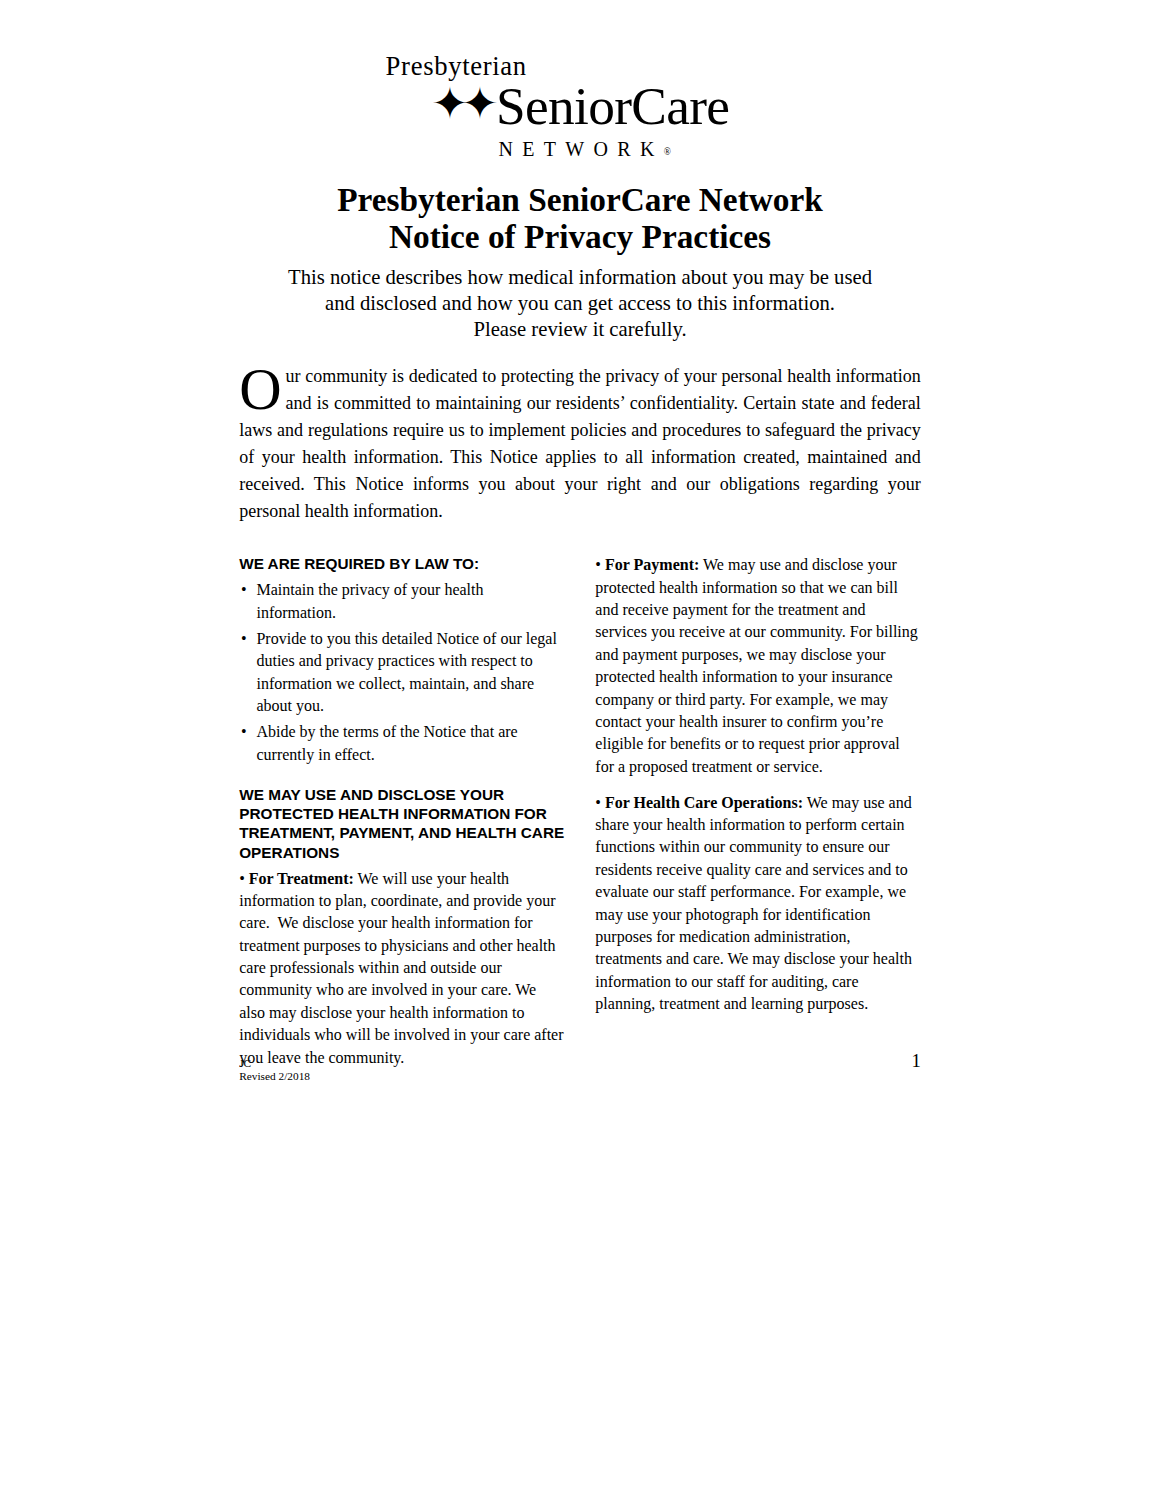Presbyterian
✦✦SeniorCare
NETWORK®
Presbyterian SeniorCare Network
Notice of Privacy Practices
This notice describes how medical information about you may be used
and disclosed and how you can get access to this information.
Please review it carefully.
Our community is dedicated to protecting the privacy of your personal health information and is committed to maintaining our residents’ confidentiality. Certain state and federal laws and regulations require us to implement policies and procedures to safeguard the privacy of your health information. This Notice applies to all information created, maintained and received. This Notice informs you about your right and our obligations regarding your personal health information.
WE ARE REQUIRED BY LAW TO:
Maintain the privacy of your health information.
Provide to you this detailed Notice of our legal duties and privacy practices with respect to information we collect, maintain, and share about you.
Abide by the terms of the Notice that are currently in effect.
WE MAY USE AND DISCLOSE YOUR PROTECTED HEALTH INFORMATION FOR TREATMENT, PAYMENT, AND HEALTH CARE OPERATIONS
For Treatment: We will use your health information to plan, coordinate, and provide your care. We disclose your health information for treatment purposes to physicians and other health care professionals within and outside our community who are involved in your care. We also may disclose your health information to individuals who will be involved in your care after you leave the community.
For Payment: We may use and disclose your protected health information so that we can bill and receive payment for the treatment and services you receive at our community. For billing and payment purposes, we may disclose your protected health information to your insurance company or third party. For example, we may contact your health insurer to confirm you’re eligible for benefits or to request prior approval for a proposed treatment or service.
For Health Care Operations: We may use and share your health information to perform certain functions within our community to ensure our residents receive quality care and services and to evaluate our staff performance. For example, we may use your photograph for identification purposes for medication administration, treatments and care. We may disclose your health information to our staff for auditing, care planning, treatment and learning purposes.
1 JC
Revised 2/2018